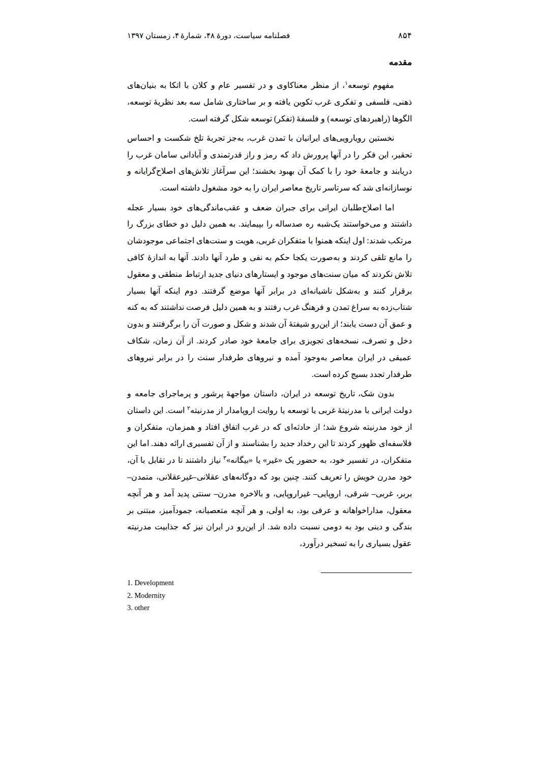۸۵۴ فصلنامه سیاست، دورهٔ ۴۸، شمارهٔ ۴، زمستان ۱۳۹۷
مقدمه
مفهوم توسعه۱، از منظر معناکاوی و در تفسیر عام و کلان با اتکا به بنیان‌های ذهنی، فلسفی و تفکری غرب تکوین یافته و بر ساختاری شامل سه بعد نظریهٔ توسعه، الگوها (راهبردهای توسعه) و فلسفهٔ (تفکر) توسعه شکل گرفته است.
نخستین رویارویی‌های ایرانیان با تمدن غرب، به‌جز تجربهٔ تلخ شکست و احساس تحقیر، این فکر را در آنها پرورش داد که رمز و راز قدرتمندی و آبادانی سامان غرب را دریابند و جامعهٔ خود را با کمک آن بهبود بخشند؛ این سرآغاز تلاش‌های اصلاح‌گرایانه و نوسازانه‌ای شد که سرتاسر تاریخ معاصر ایران را به خود مشغول داشته است.
اما اصلاح‌طلبان ایرانی برای جبران ضعف و عقب‌ماندگی‌های خود بسیار عجله داشتند و می‌خواستند یک‌شبه ره صدساله را بپیمایند. به همین دلیل دو خطای بزرگ را مرتکب شدند: اول اینکه همنوا با متفکران غربی، هویت و سنت‌های اجتماعی موجودشان را مانع تلقی کردند و به‌صورت یکجا حکم به نفی و طرد آنها دادند. آنها به اندازهٔ کافی تلاش نکردند که میان سنت‌های موجود و ایستارهای دنیای جدید ارتباط منطقی و معقول برقرار کنند و به‌شکل ناشیانه‌ای در برابر آنها موضع گرفتند. دوم اینکه آنها بسیار شتاب‌زده به سراغ تمدن و فرهنگ غرب رفتند و به همین دلیل فرصت نداشتند که به کنه و عمق آن دست یابند؛ از این‌رو شیفتهٔ آن شدند و شکل و صورت آن را برگرفتند و بدون دخل و تصرف، نسخه‌های تجویزی برای جامعهٔ خود صادر کردند. از آن زمان، شکاف عمیقی در ایران معاصر به‌وجود آمده و نیروهای طرفدار سنت را در برابر نیروهای طرفدار تجدد بسیج کرده است.
بدون شک، تاریخ توسعه در ایران، داستان مواجههٔ پرشور و پرماجرای جامعه و دولت ایرانی با مدرنیتهٔ غربی یا توسعه یا روایت اروپامدار از مدرنیته۲ است. این داستان از خود مدرنیته شروع شد؛ از حادثه‌ای که در غرب اتفاق افتاد و همزمان، متفکران و فلاسفه‌ای ظهور کردند تا این رخداد جدید را بشناسند و از آن تفسیری ارائه دهند. اما این متفکران، در تفسیر خود، به حضور یک «غیر» یا «بیگانه»۳ نیاز داشتند تا در تقابل با آن، خود مدرن خویش را تعریف کنند. چنین بود که دوگانه‌های عقلانی–غیرعقلانی، متمدن– بربر، غربی– شرقی، اروپایی– غیراروپایی، و بالاخره مدرن– سنتی پدید آمد و هر آنچه معقول، مداراخواهانه و عرفی بود، به اولی، و هر آنچه متعصبانه، جمودآمیز، مبتنی بر بندگی و دینی بود به دومی نسبت داده شد. از این‌رو در ایران نیز که جذابیت مدرنیته عقول بسیاری را به تسخیر درآورد،
1. Development
2. Modernity
3. other